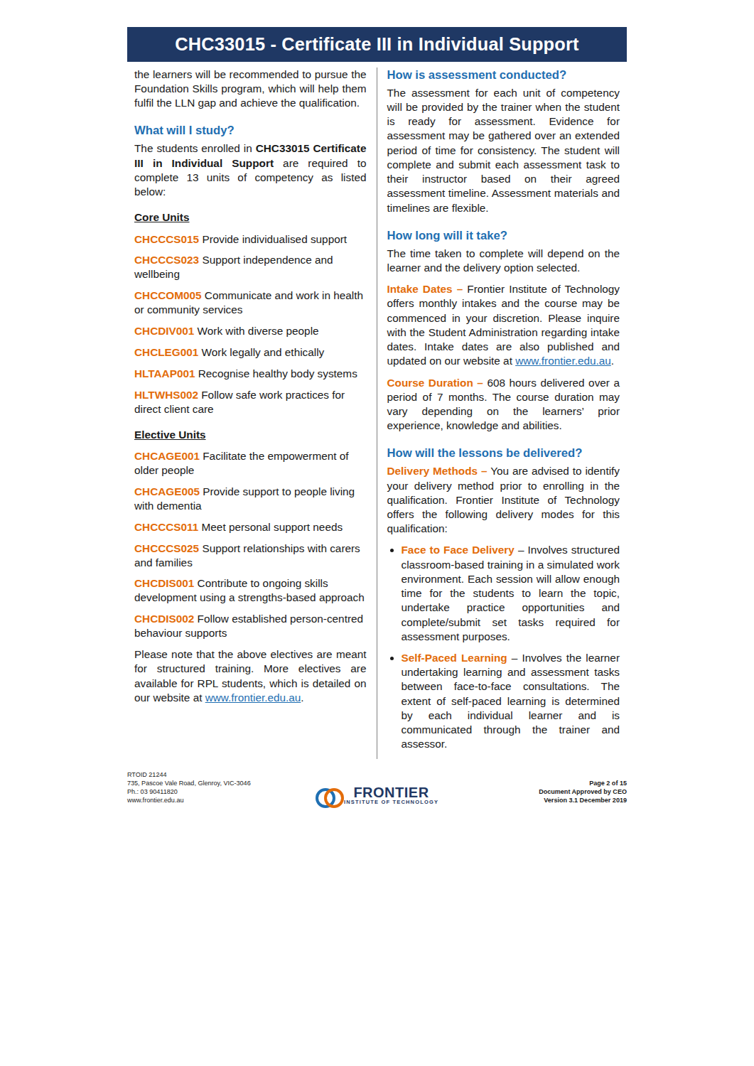CHC33015 - Certificate III in Individual Support
the learners will be recommended to pursue the Foundation Skills program, which will help them fulfil the LLN gap and achieve the qualification.
What will I study?
The students enrolled in CHC33015 Certificate III in Individual Support are required to complete 13 units of competency as listed below:
Core Units
CHCCCS015 Provide individualised support
CHCCCS023 Support independence and wellbeing
CHCCOM005 Communicate and work in health or community services
CHCDIV001 Work with diverse people
CHCLEG001 Work legally and ethically
HLTAAP001 Recognise healthy body systems
HLTWHS002 Follow safe work practices for direct client care
Elective Units
CHCAGE001 Facilitate the empowerment of older people
CHCAGE005 Provide support to people living with dementia
CHCCCS011 Meet personal support needs
CHCCCS025 Support relationships with carers and families
CHCDIS001 Contribute to ongoing skills development using a strengths-based approach
CHCDIS002 Follow established person-centred behaviour supports
Please note that the above electives are meant for structured training. More electives are available for RPL students, which is detailed on our website at www.frontier.edu.au.
How is assessment conducted?
The assessment for each unit of competency will be provided by the trainer when the student is ready for assessment. Evidence for assessment may be gathered over an extended period of time for consistency. The student will complete and submit each assessment task to their instructor based on their agreed assessment timeline. Assessment materials and timelines are flexible.
How long will it take?
The time taken to complete will depend on the learner and the delivery option selected.
Intake Dates – Frontier Institute of Technology offers monthly intakes and the course may be commenced in your discretion. Please inquire with the Student Administration regarding intake dates. Intake dates are also published and updated on our website at www.frontier.edu.au.
Course Duration – 608 hours delivered over a period of 7 months. The course duration may vary depending on the learners’ prior experience, knowledge and abilities.
How will the lessons be delivered?
Delivery Methods – You are advised to identify your delivery method prior to enrolling in the qualification. Frontier Institute of Technology offers the following delivery modes for this qualification:
Face to Face Delivery – Involves structured classroom-based training in a simulated work environment. Each session will allow enough time for the students to learn the topic, undertake practice opportunities and complete/submit set tasks required for assessment purposes.
Self-Paced Learning – Involves the learner undertaking learning and assessment tasks between face-to-face consultations. The extent of self-paced learning is determined by each individual learner and is communicated through the trainer and assessor.
RTOID 21244
735, Pascoe Vale Road, Glenroy, VIC-3046
Ph.: 03 90411820
www.frontier.edu.au
FRONTIER INSTITUTE OF TECHNOLOGY
Page 2 of 15
Document Approved by CEO
Version 3.1 December 2019